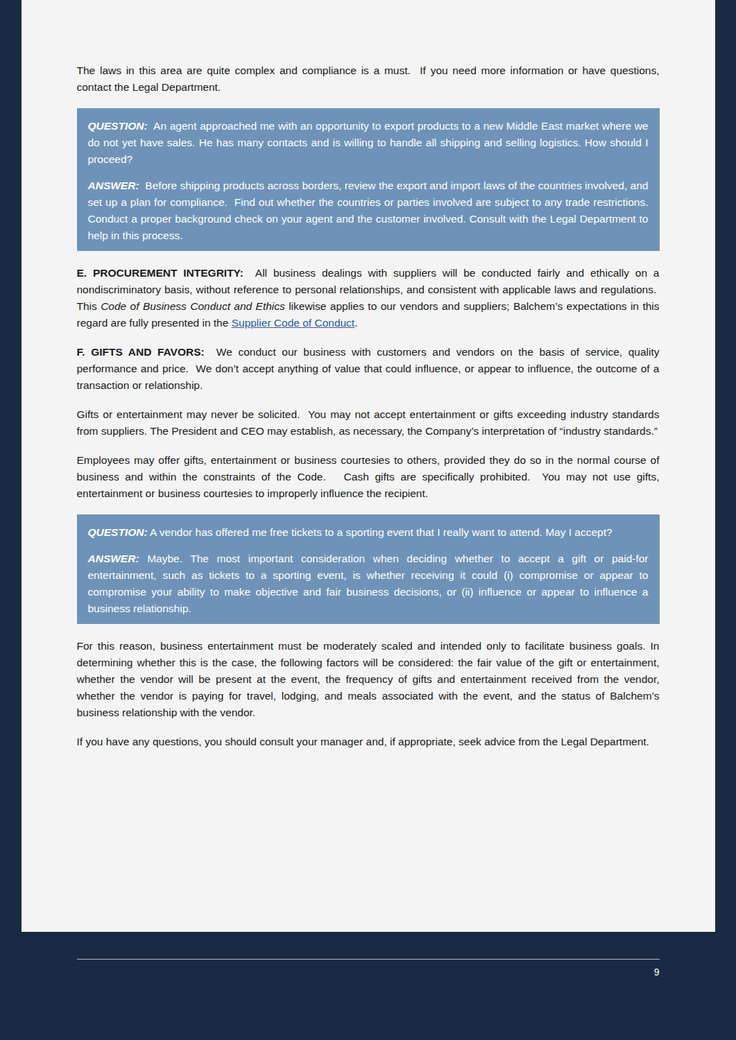The laws in this area are quite complex and compliance is a must. If you need more information or have questions, contact the Legal Department.
QUESTION: An agent approached me with an opportunity to export products to a new Middle East market where we do not yet have sales. He has many contacts and is willing to handle all shipping and selling logistics. How should I proceed?
ANSWER: Before shipping products across borders, review the export and import laws of the countries involved, and set up a plan for compliance. Find out whether the countries or parties involved are subject to any trade restrictions. Conduct a proper background check on your agent and the customer involved. Consult with the Legal Department to help in this process.
E. PROCUREMENT INTEGRITY: All business dealings with suppliers will be conducted fairly and ethically on a nondiscriminatory basis, without reference to personal relationships, and consistent with applicable laws and regulations. This Code of Business Conduct and Ethics likewise applies to our vendors and suppliers; Balchem’s expectations in this regard are fully presented in the Supplier Code of Conduct.
F. GIFTS AND FAVORS: We conduct our business with customers and vendors on the basis of service, quality performance and price. We don’t accept anything of value that could influence, or appear to influence, the outcome of a transaction or relationship.
Gifts or entertainment may never be solicited. You may not accept entertainment or gifts exceeding industry standards from suppliers. The President and CEO may establish, as necessary, the Company’s interpretation of “industry standards.”
Employees may offer gifts, entertainment or business courtesies to others, provided they do so in the normal course of business and within the constraints of the Code. Cash gifts are specifically prohibited. You may not use gifts, entertainment or business courtesies to improperly influence the recipient.
QUESTION: A vendor has offered me free tickets to a sporting event that I really want to attend. May I accept?
ANSWER: Maybe. The most important consideration when deciding whether to accept a gift or paid-for entertainment, such as tickets to a sporting event, is whether receiving it could (i) compromise or appear to compromise your ability to make objective and fair business decisions, or (ii) influence or appear to influence a business relationship.
For this reason, business entertainment must be moderately scaled and intended only to facilitate business goals. In determining whether this is the case, the following factors will be considered: the fair value of the gift or entertainment, whether the vendor will be present at the event, the frequency of gifts and entertainment received from the vendor, whether the vendor is paying for travel, lodging, and meals associated with the event, and the status of Balchem’s business relationship with the vendor.
If you have any questions, you should consult your manager and, if appropriate, seek advice from the Legal Department.
9